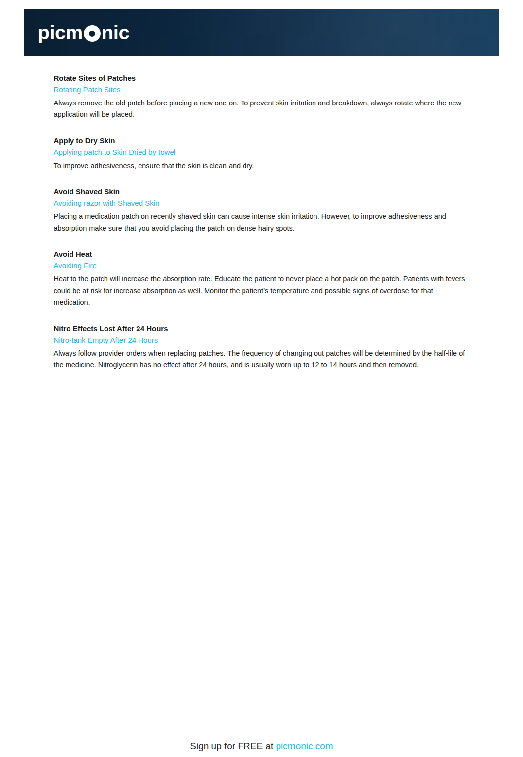picm nic
Rotate Sites of Patches
Rotating Patch Sites
Always remove the old patch before placing a new one on. To prevent skin irritation and breakdown, always rotate where the new application will be placed.
Apply to Dry Skin
Applying patch to Skin Dried by towel
To improve adhesiveness, ensure that the skin is clean and dry.
Avoid Shaved Skin
Avoiding razor with Shaved Skin
Placing a medication patch on recently shaved skin can cause intense skin irritation. However, to improve adhesiveness and absorption make sure that you avoid placing the patch on dense hairy spots.
Avoid Heat
Avoiding Fire
Heat to the patch will increase the absorption rate. Educate the patient to never place a hot pack on the patch. Patients with fevers could be at risk for increase absorption as well. Monitor the patient’s temperature and possible signs of overdose for that medication.
Nitro Effects Lost After 24 Hours
Nitro-tank Empty After 24 Hours
Always follow provider orders when replacing patches. The frequency of changing out patches will be determined by the half-life of the medicine. Nitroglycerin has no effect after 24 hours, and is usually worn up to 12 to 14 hours and then removed.
Sign up for FREE at picmonic.com